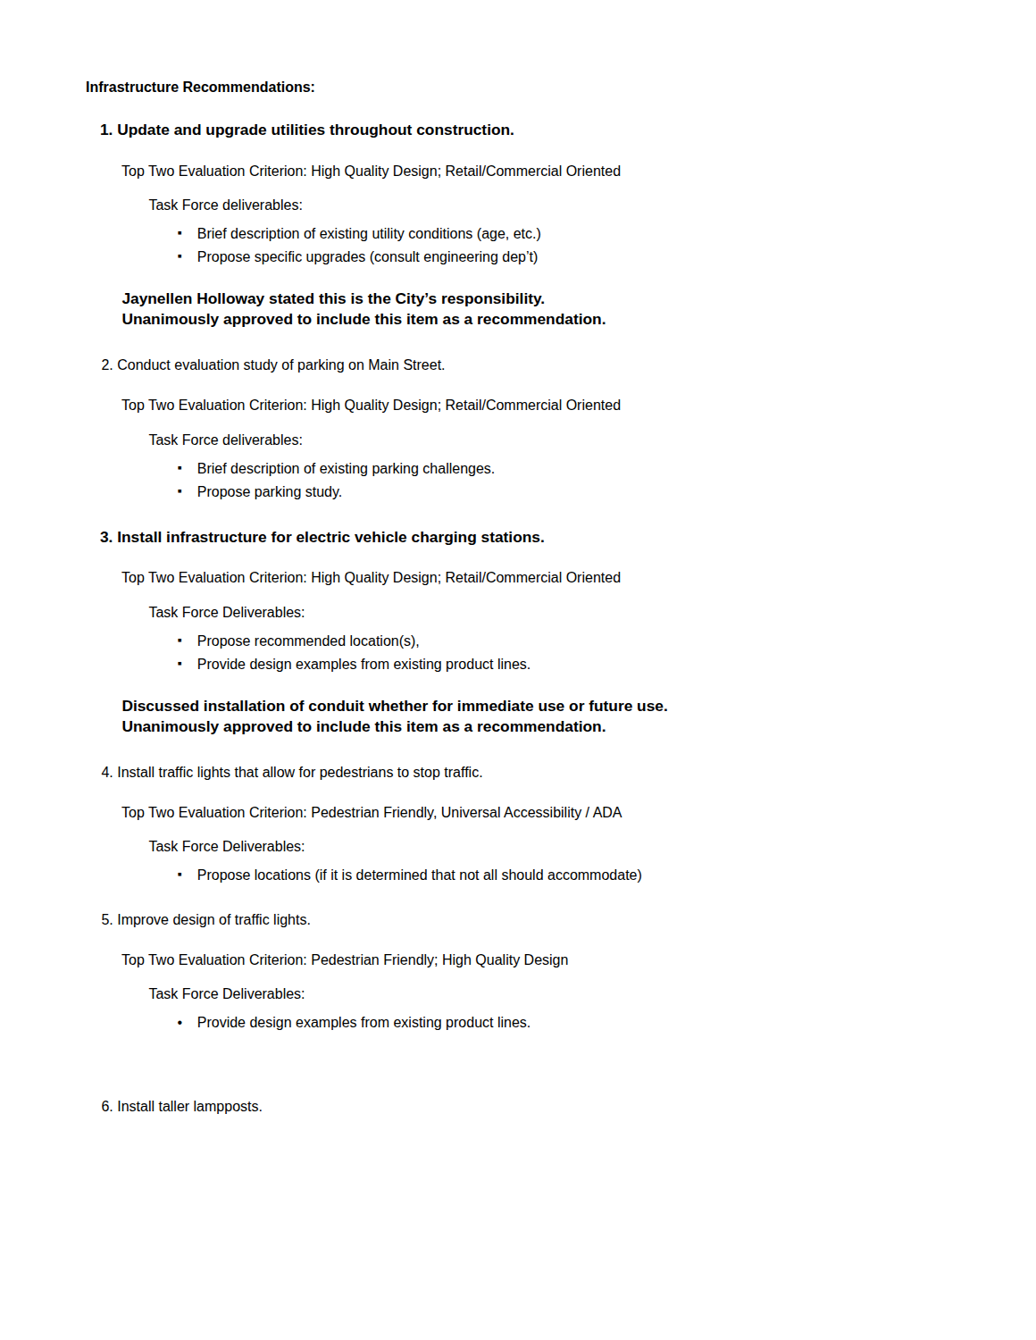Infrastructure Recommendations:
Update and upgrade utilities throughout construction.
Top Two Evaluation Criterion: High Quality Design; Retail/Commercial Oriented
Task Force deliverables:
Brief description of existing utility conditions (age, etc.)
Propose specific upgrades (consult engineering dep’t)
Jaynellen Holloway stated this is the City’s responsibility.
Unanimously approved to include this item as a recommendation.
Conduct evaluation study of parking on Main Street.
Top Two Evaluation Criterion: High Quality Design; Retail/Commercial Oriented
Task Force deliverables:
Brief description of existing parking challenges.
Propose parking study.
Install infrastructure for electric vehicle charging stations.
Top Two Evaluation Criterion: High Quality Design; Retail/Commercial Oriented
Task Force Deliverables:
Propose recommended location(s),
Provide design examples from existing product lines.
Discussed installation of conduit whether for immediate use or future use.
Unanimously approved to include this item as a recommendation.
Install traffic lights that allow for pedestrians to stop traffic.
Top Two Evaluation Criterion: Pedestrian Friendly, Universal Accessibility / ADA
Task Force Deliverables:
Propose locations (if it is determined that not all should accommodate)
Improve design of traffic lights.
Top Two Evaluation Criterion: Pedestrian Friendly; High Quality Design
Task Force Deliverables:
Provide design examples from existing product lines.
Install taller lampposts.